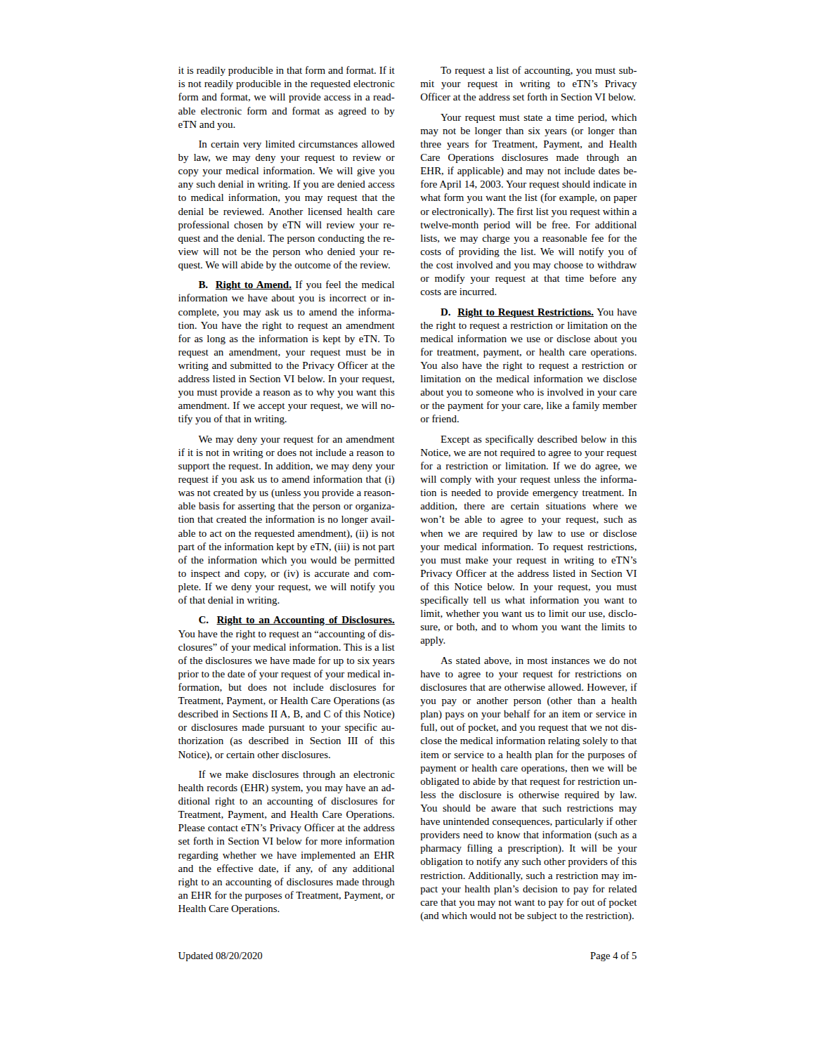it is readily producible in that form and format. If it is not readily producible in the requested electronic form and format, we will provide access in a readable electronic form and format as agreed to by eTN and you.
In certain very limited circumstances allowed by law, we may deny your request to review or copy your medical information. We will give you any such denial in writing. If you are denied access to medical information, you may request that the denial be reviewed. Another licensed health care professional chosen by eTN will review your request and the denial. The person conducting the review will not be the person who denied your request. We will abide by the outcome of the review.
B. Right to Amend. If you feel the medical information we have about you is incorrect or incomplete, you may ask us to amend the information. You have the right to request an amendment for as long as the information is kept by eTN. To request an amendment, your request must be in writing and submitted to the Privacy Officer at the address listed in Section VI below. In your request, you must provide a reason as to why you want this amendment. If we accept your request, we will notify you of that in writing.
We may deny your request for an amendment if it is not in writing or does not include a reason to support the request. In addition, we may deny your request if you ask us to amend information that (i) was not created by us (unless you provide a reasonable basis for asserting that the person or organization that created the information is no longer available to act on the requested amendment), (ii) is not part of the information kept by eTN, (iii) is not part of the information which you would be permitted to inspect and copy, or (iv) is accurate and complete. If we deny your request, we will notify you of that denial in writing.
C. Right to an Accounting of Disclosures. You have the right to request an “accounting of disclosures” of your medical information. This is a list of the disclosures we have made for up to six years prior to the date of your request of your medical information, but does not include disclosures for Treatment, Payment, or Health Care Operations (as described in Sections II A, B, and C of this Notice) or disclosures made pursuant to your specific authorization (as described in Section III of this Notice), or certain other disclosures.
If we make disclosures through an electronic health records (EHR) system, you may have an additional right to an accounting of disclosures for Treatment, Payment, and Health Care Operations. Please contact eTN’s Privacy Officer at the address set forth in Section VI below for more information regarding whether we have implemented an EHR and the effective date, if any, of any additional right to an accounting of disclosures made through an EHR for the purposes of Treatment, Payment, or Health Care Operations.
To request a list of accounting, you must submit your request in writing to eTN’s Privacy Officer at the address set forth in Section VI below.
Your request must state a time period, which may not be longer than six years (or longer than three years for Treatment, Payment, and Health Care Operations disclosures made through an EHR, if applicable) and may not include dates before April 14, 2003. Your request should indicate in what form you want the list (for example, on paper or electronically). The first list you request within a twelve-month period will be free. For additional lists, we may charge you a reasonable fee for the costs of providing the list. We will notify you of the cost involved and you may choose to withdraw or modify your request at that time before any costs are incurred.
D. Right to Request Restrictions. You have the right to request a restriction or limitation on the medical information we use or disclose about you for treatment, payment, or health care operations. You also have the right to request a restriction or limitation on the medical information we disclose about you to someone who is involved in your care or the payment for your care, like a family member or friend.
Except as specifically described below in this Notice, we are not required to agree to your request for a restriction or limitation. If we do agree, we will comply with your request unless the information is needed to provide emergency treatment. In addition, there are certain situations where we won’t be able to agree to your request, such as when we are required by law to use or disclose your medical information. To request restrictions, you must make your request in writing to eTN’s Privacy Officer at the address listed in Section VI of this Notice below. In your request, you must specifically tell us what information you want to limit, whether you want us to limit our use, disclosure, or both, and to whom you want the limits to apply.
As stated above, in most instances we do not have to agree to your request for restrictions on disclosures that are otherwise allowed. However, if you pay or another person (other than a health plan) pays on your behalf for an item or service in full, out of pocket, and you request that we not disclose the medical information relating solely to that item or service to a health plan for the purposes of payment or health care operations, then we will be obligated to abide by that request for restriction unless the disclosure is otherwise required by law. You should be aware that such restrictions may have unintended consequences, particularly if other providers need to know that information (such as a pharmacy filling a prescription). It will be your obligation to notify any such other providers of this restriction. Additionally, such a restriction may impact your health plan’s decision to pay for related care that you may not want to pay for out of pocket (and which would not be subject to the restriction).
Updated 08/20/2020
Page 4 of 5